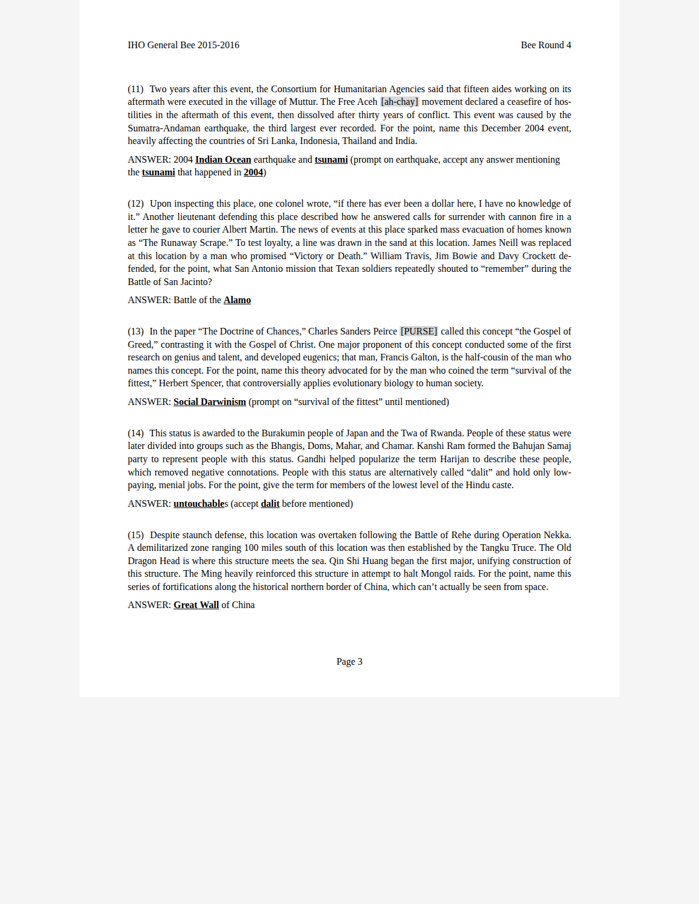IHO General Bee 2015-2016
Bee Round 4
(11) Two years after this event, the Consortium for Humanitarian Agencies said that fifteen aides working on its aftermath were executed in the village of Muttur. The Free Aceh [ah-chay] movement declared a ceasefire of hostilities in the aftermath of this event, then dissolved after thirty years of conflict. This event was caused by the Sumatra-Andaman earthquake, the third largest ever recorded. For the point, name this December 2004 event, heavily affecting the countries of Sri Lanka, Indonesia, Thailand and India.
ANSWER: 2004 Indian Ocean earthquake and tsunami (prompt on earthquake, accept any answer mentioning the tsunami that happened in 2004)
(12) Upon inspecting this place, one colonel wrote, “if there has ever been a dollar here, I have no knowledge of it.” Another lieutenant defending this place described how he answered calls for surrender with cannon fire in a letter he gave to courier Albert Martin. The news of events at this place sparked mass evacuation of homes known as “The Runaway Scrape.” To test loyalty, a line was drawn in the sand at this location. James Neill was replaced at this location by a man who promised “Victory or Death.” William Travis, Jim Bowie and Davy Crockett defended, for the point, what San Antonio mission that Texan soldiers repeatedly shouted to “remember” during the Battle of San Jacinto?
ANSWER: Battle of the Alamo
(13) In the paper “The Doctrine of Chances,” Charles Sanders Peirce [PURSE] called this concept “the Gospel of Greed,” contrasting it with the Gospel of Christ. One major proponent of this concept conducted some of the first research on genius and talent, and developed eugenics; that man, Francis Galton, is the half-cousin of the man who names this concept. For the point, name this theory advocated for by the man who coined the term “survival of the fittest,” Herbert Spencer, that controversially applies evolutionary biology to human society.
ANSWER: Social Darwinism (prompt on “survival of the fittest” until mentioned)
(14) This status is awarded to the Burakumin people of Japan and the Twa of Rwanda. People of these status were later divided into groups such as the Bhangis, Doms, Mahar, and Chamar. Kanshi Ram formed the Bahujan Samaj party to represent people with this status. Gandhi helped popularize the term Harijan to describe these people, which removed negative connotations. People with this status are alternatively called “dalit” and hold only low-paying, menial jobs. For the point, give the term for members of the lowest level of the Hindu caste.
ANSWER: untouchables (accept dalit before mentioned)
(15) Despite staunch defense, this location was overtaken following the Battle of Rehe during Operation Nekka. A demilitarized zone ranging 100 miles south of this location was then established by the Tangku Truce. The Old Dragon Head is where this structure meets the sea. Qin Shi Huang began the first major, unifying construction of this structure. The Ming heavily reinforced this structure in attempt to halt Mongol raids. For the point, name this series of fortifications along the historical northern border of China, which can’t actually be seen from space.
ANSWER: Great Wall of China
Page 3